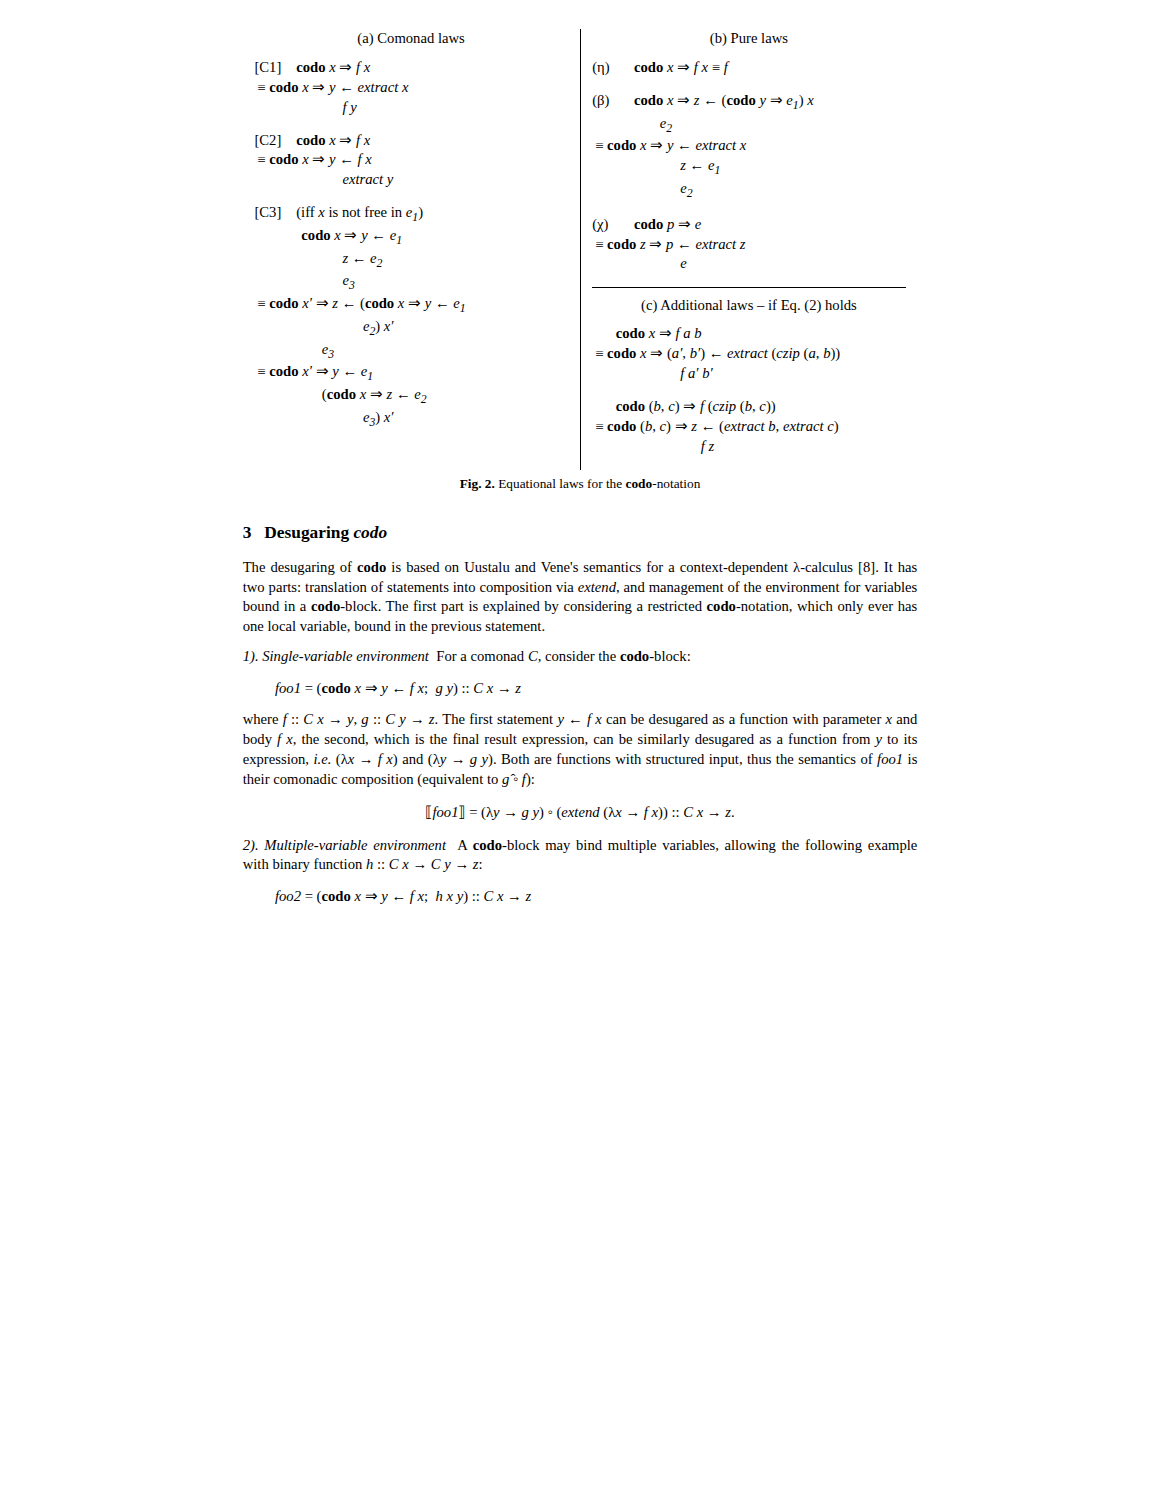| (a) Comonad laws [C1] codo x ⇒ f x ≡ codo x ⇒ y ← extract x f y [C2] codo x ⇒ f x ≡ codo x ⇒ y ← f x extract y [C3] (iff x is not free in e 1 ) codo x ⇒ y ← e 1 z ← e 2 e 3 ≡ codo x′ ⇒ z ← ( codo x ⇒ y ← e 1 e 2 ) x′ e 3 ≡ codo x′ ⇒ y ← e 1 ( codo x ⇒ z ← e 2 e 3 ) x′ | (b) Pure laws (η) codo x ⇒ f x ≡ f (β) codo x ⇒ z ← ( codo y ⇒ e 1 ) x e 2 ≡ codo x ⇒ y ← extract x z ← e 1 e 2 (χ) codo p ⇒ e ≡ codo z ⇒ p ← extract z e (c) Additional laws – if Eq. (2) holds codo x ⇒ f a b ≡ codo x ⇒ ( a′ , b′ ) ← extract ( czip ( a , b )) f a′ b′ codo ( b , c ) ⇒ f ( czip ( b , c )) ≡ codo ( b , c ) ⇒ z ← ( extract b , extract c ) f z |
Fig. 2. Equational laws for the codo-notation
3 Desugaring codo
The desugaring of codo is based on Uustalu and Vene's semantics for a context-dependent λ-calculus [8]. It has two parts: translation of statements into composition via extend, and management of the environment for variables bound in a codo-block. The first part is explained by considering a restricted codo-notation, which only ever has one local variable, bound in the previous statement.
1). Single-variable environment For a comonad C, consider the codo-block:
foo1 = (codo x ⇒ y ← f x; g y) :: C x → z
where f :: C x → y, g :: C y → z. The first statement y ← f x can be desugared as a function with parameter x and body f x, the second, which is the final result expression, can be similarly desugared as a function from y to its expression, i.e. (λx → f x) and (λy → g y). Both are functions with structured input, thus the semantics of foo1 is their comonadic composition (equivalent to g ̂◦ f):
⟦foo1⟧ = (λy → g y) ◦ (extend (λx → f x)) :: C x → z.
2). Multiple-variable environment A codo-block may bind multiple variables, allowing the following example with binary function h :: C x → C y → z:
foo2 = (codo x ⇒ y ← f x; h x y) :: C x → z